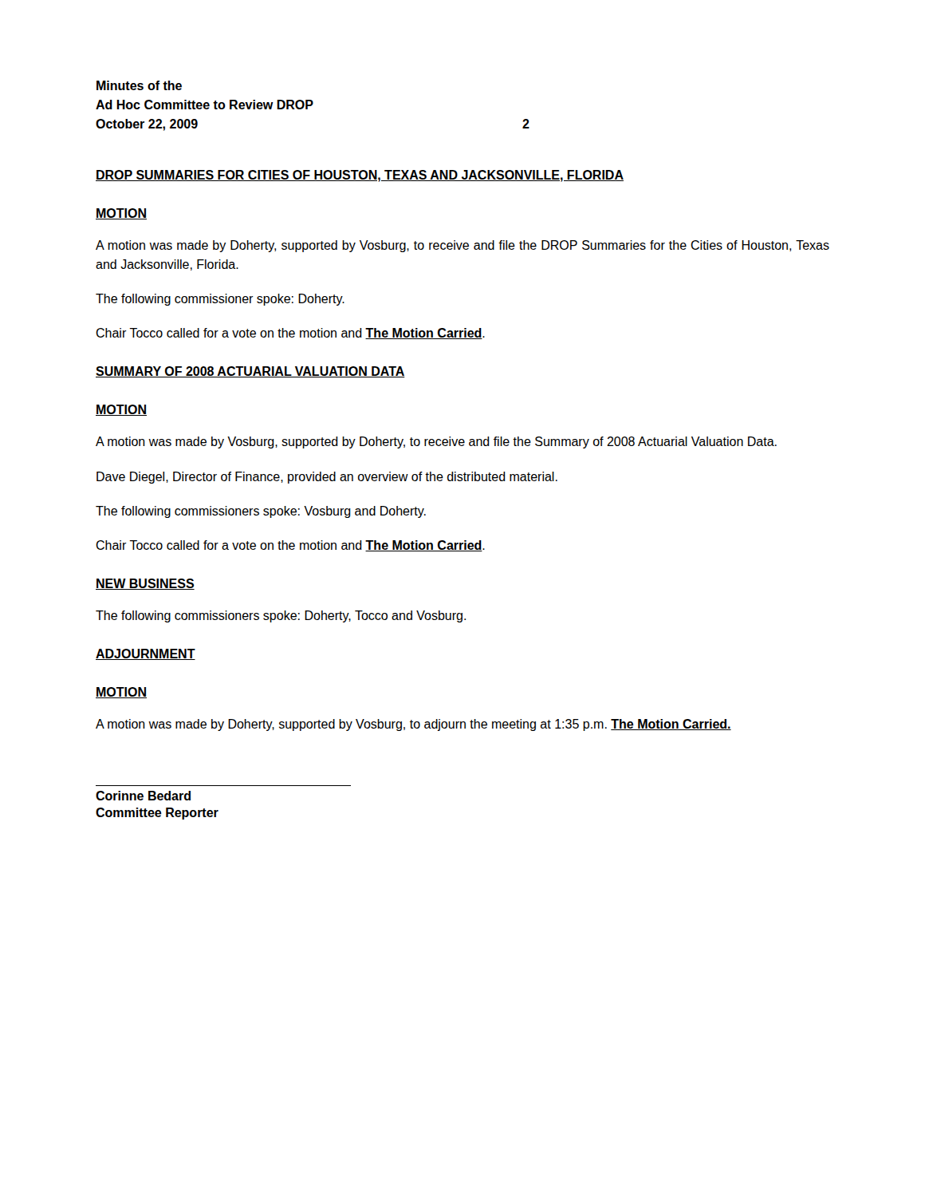Minutes of the Ad Hoc Committee to Review DROP October 22, 20092
DROP Summaries for Cities of Houston, Texas and Jacksonville, Florida
Motion
A motion was made by Doherty, supported by Vosburg, to receive and file the DROP Summaries for the Cities of Houston, Texas and Jacksonville, Florida.
The following commissioner spoke: Doherty.
Chair Tocco called for a vote on the motion and The Motion Carried.
Summary of 2008 Actuarial Valuation Data
Motion
A motion was made by Vosburg, supported by Doherty, to receive and file the Summary of 2008 Actuarial Valuation Data.
Dave Diegel, Director of Finance, provided an overview of the distributed material.
The following commissioners spoke: Vosburg and Doherty.
Chair Tocco called for a vote on the motion and The Motion Carried.
New Business
The following commissioners spoke: Doherty, Tocco and Vosburg.
Adjournment
Motion
A motion was made by Doherty, supported by Vosburg, to adjourn the meeting at 1:35 p.m. The Motion Carried.
Corinne Bedard Committee Reporter